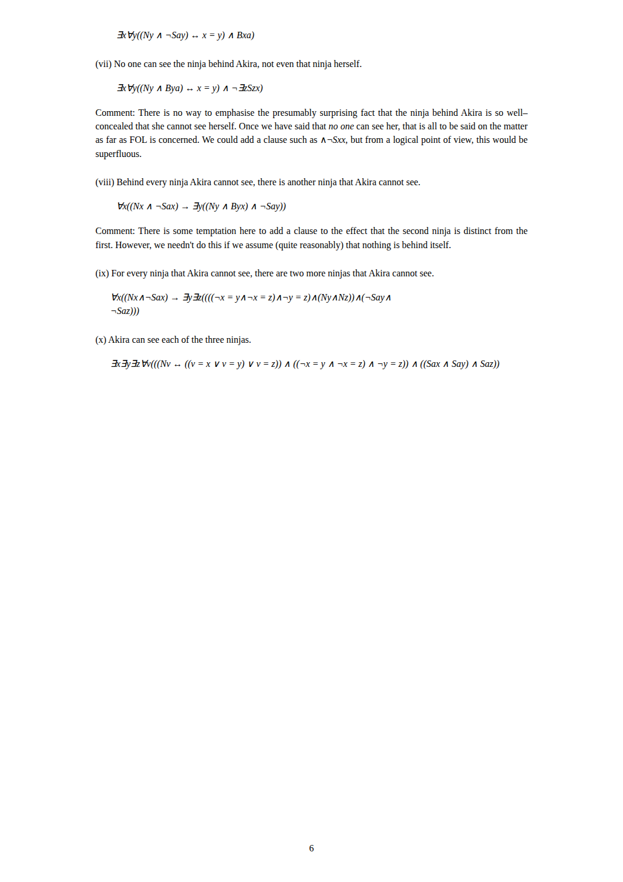∃x∀y((Ny ∧ ¬Say) ↔ x = y) ∧ Bxa)
(vii) No one can see the ninja behind Akira, not even that ninja herself.
∃x∀y((Ny ∧ Bya) ↔ x = y) ∧ ¬∃zSzx)
Comment: There is no way to emphasise the presumably surprising fact that the ninja behind Akira is so well–concealed that she cannot see herself. Once we have said that no one can see her, that is all to be said on the matter as far as FOL is concerned. We could add a clause such as ∧¬Sxx, but from a logical point of view, this would be superfluous.
(viii) Behind every ninja Akira cannot see, there is another ninja that Akira cannot see.
∀x((Nx ∧ ¬Sax) → ∃y((Ny ∧ Byx) ∧ ¬Say))
Comment: There is some temptation here to add a clause to the effect that the second ninja is distinct from the first. However, we needn't do this if we assume (quite reasonably) that nothing is behind itself.
(ix) For every ninja that Akira cannot see, there are two more ninjas that Akira cannot see.
∀x((Nx∧¬Sax) → ∃y∃z((((¬x = y∧¬x = z)∧¬y = z)∧(Ny∧Nz))∧(¬Say∧
¬Saz)))
(x) Akira can see each of the three ninjas.
∃x∃y∃z∀v(((Nv ↔ ((v = x ∨ v = y) ∨ v = z)) ∧ ((¬x = y ∧ ¬x = z) ∧ ¬y = z)) ∧ ((Sax ∧ Say) ∧ Saz))
6